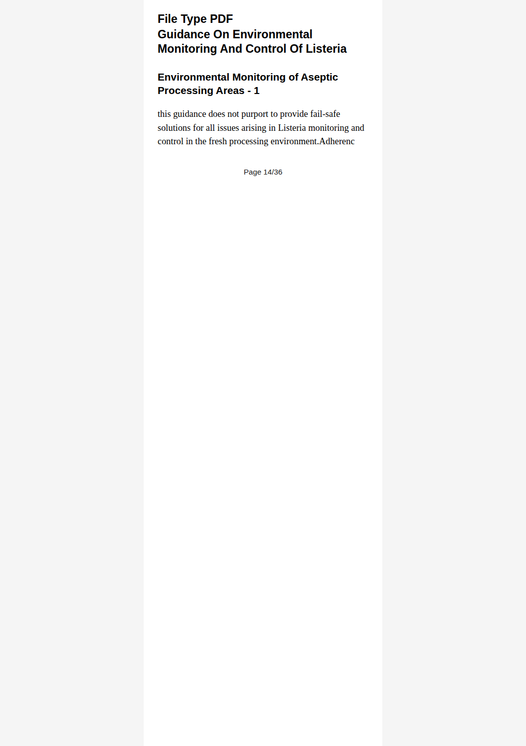File Type PDF
Guidance On Environmental Monitoring And Control Of Listeria
Environmental Monitoring of Aseptic Processing Areas - 1
this guidance does not purport to provide fail-safe solutions for all issues arising in Listeria monitoring and control in the fresh processing environment.Adherenc
Page 14/36